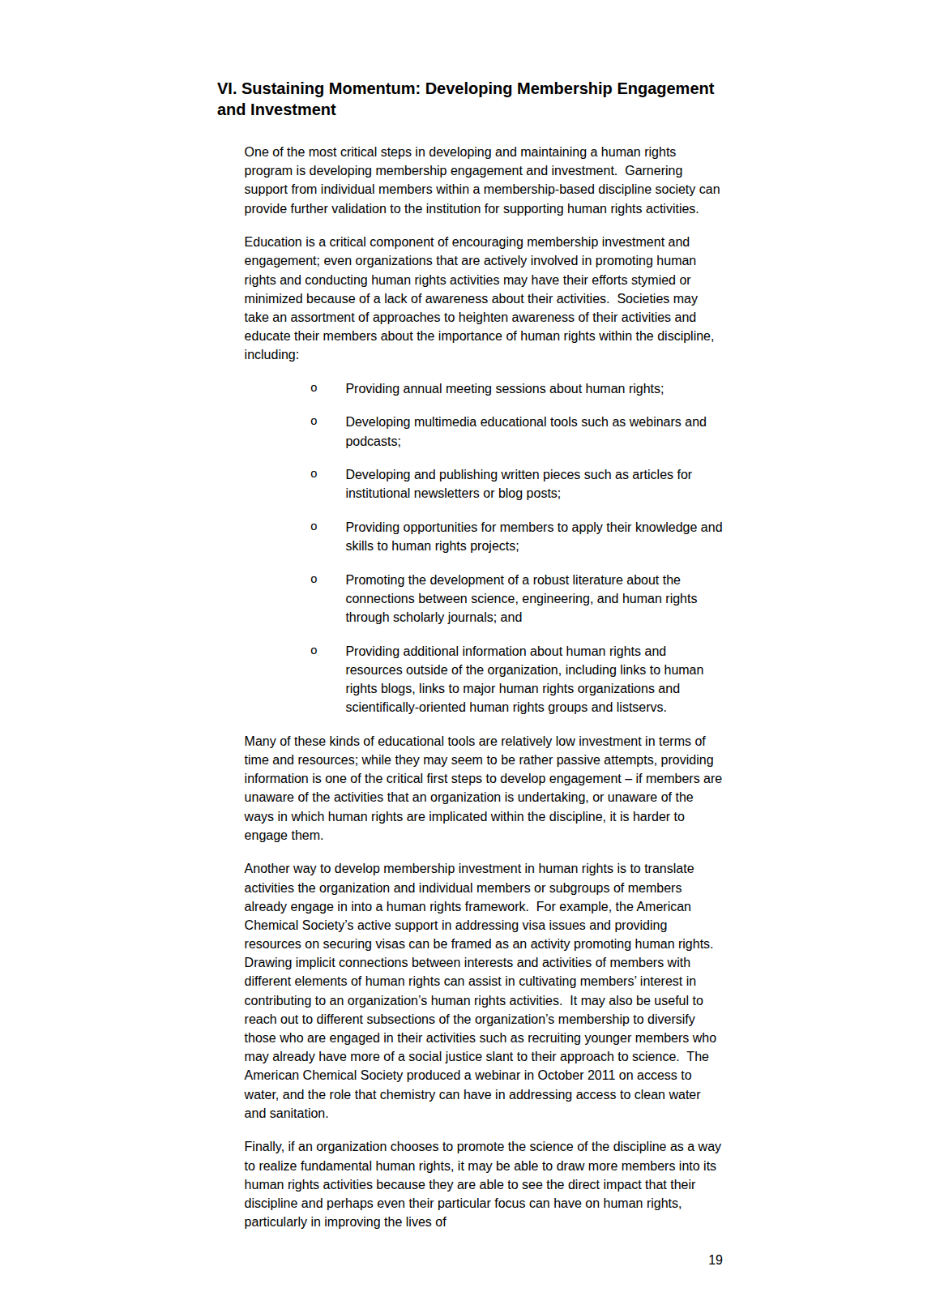VI. Sustaining Momentum: Developing Membership Engagement and Investment
One of the most critical steps in developing and maintaining a human rights program is developing membership engagement and investment. Garnering support from individual members within a membership-based discipline society can provide further validation to the institution for supporting human rights activities.
Education is a critical component of encouraging membership investment and engagement; even organizations that are actively involved in promoting human rights and conducting human rights activities may have their efforts stymied or minimized because of a lack of awareness about their activities. Societies may take an assortment of approaches to heighten awareness of their activities and educate their members about the importance of human rights within the discipline, including:
Providing annual meeting sessions about human rights;
Developing multimedia educational tools such as webinars and podcasts;
Developing and publishing written pieces such as articles for institutional newsletters or blog posts;
Providing opportunities for members to apply their knowledge and skills to human rights projects;
Promoting the development of a robust literature about the connections between science, engineering, and human rights through scholarly journals; and
Providing additional information about human rights and resources outside of the organization, including links to human rights blogs, links to major human rights organizations and scientifically-oriented human rights groups and listservs.
Many of these kinds of educational tools are relatively low investment in terms of time and resources; while they may seem to be rather passive attempts, providing information is one of the critical first steps to develop engagement – if members are unaware of the activities that an organization is undertaking, or unaware of the ways in which human rights are implicated within the discipline, it is harder to engage them.
Another way to develop membership investment in human rights is to translate activities the organization and individual members or subgroups of members already engage in into a human rights framework. For example, the American Chemical Society’s active support in addressing visa issues and providing resources on securing visas can be framed as an activity promoting human rights. Drawing implicit connections between interests and activities of members with different elements of human rights can assist in cultivating members’ interest in contributing to an organization’s human rights activities. It may also be useful to reach out to different subsections of the organization’s membership to diversify those who are engaged in their activities such as recruiting younger members who may already have more of a social justice slant to their approach to science. The American Chemical Society produced a webinar in October 2011 on access to water, and the role that chemistry can have in addressing access to clean water and sanitation.
Finally, if an organization chooses to promote the science of the discipline as a way to realize fundamental human rights, it may be able to draw more members into its human rights activities because they are able to see the direct impact that their discipline and perhaps even their particular focus can have on human rights, particularly in improving the lives of
19